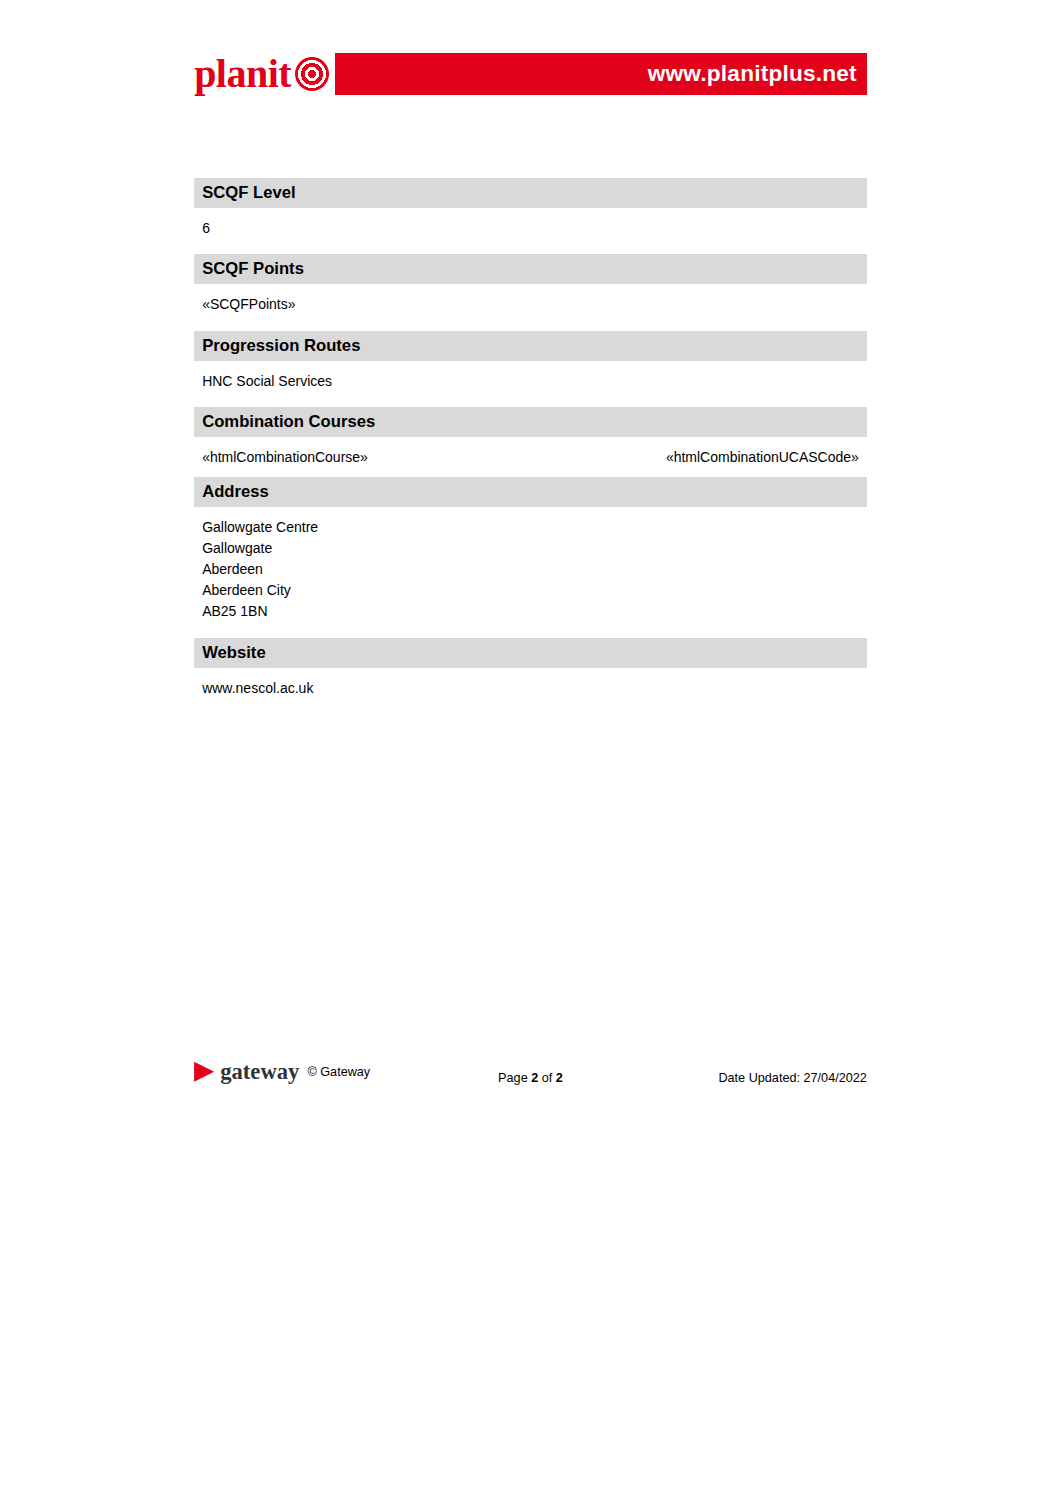planit
www.planitplus.net
SCQF Level
6
SCQF Points
«SCQFPoints»
Progression Routes
HNC Social Services
Combination Courses
«htmlCombinationCourse» «htmlCombinationUCASCode»
Address
Gallowgate Centre
Gallowgate
Aberdeen
Aberdeen City
AB25 1BN
Website
www.nescol.ac.uk
gateway © Gateway
Page 2 of 2
Date Updated: 27/04/2022